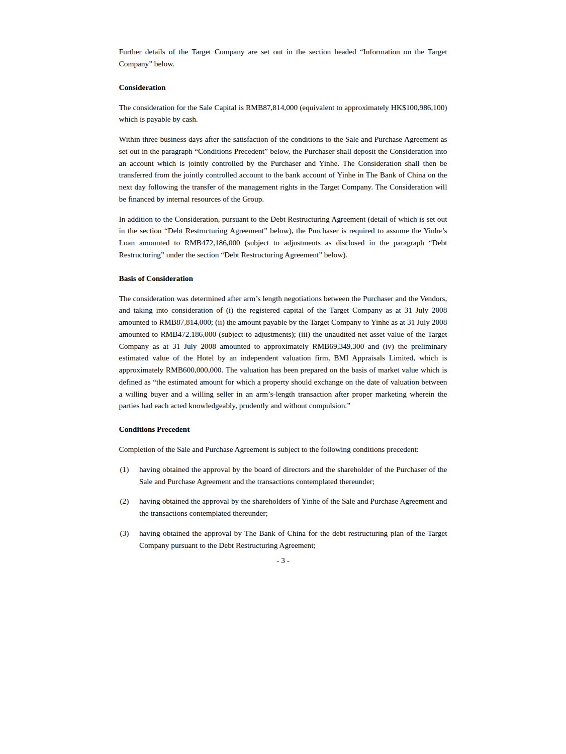Further details of the Target Company are set out in the section headed “Information on the Target Company” below.
Consideration
The consideration for the Sale Capital is RMB87,814,000 (equivalent to approximately HK$100,986,100) which is payable by cash.
Within three business days after the satisfaction of the conditions to the Sale and Purchase Agreement as set out in the paragraph “Conditions Precedent” below, the Purchaser shall deposit the Consideration into an account which is jointly controlled by the Purchaser and Yinhe. The Consideration shall then be transferred from the jointly controlled account to the bank account of Yinhe in The Bank of China on the next day following the transfer of the management rights in the Target Company. The Consideration will be financed by internal resources of the Group.
In addition to the Consideration, pursuant to the Debt Restructuring Agreement (detail of which is set out in the section “Debt Restructuring Agreement” below), the Purchaser is required to assume the Yinhe’s Loan amounted to RMB472,186,000 (subject to adjustments as disclosed in the paragraph “Debt Restructuring” under the section “Debt Restructuring Agreement” below).
Basis of Consideration
The consideration was determined after arm’s length negotiations between the Purchaser and the Vendors, and taking into consideration of (i) the registered capital of the Target Company as at 31 July 2008 amounted to RMB87,814,000; (ii) the amount payable by the Target Company to Yinhe as at 31 July 2008 amounted to RMB472,186,000 (subject to adjustments); (iii) the unaudited net asset value of the Target Company as at 31 July 2008 amounted to approximately RMB69,349,300 and (iv) the preliminary estimated value of the Hotel by an independent valuation firm, BMI Appraisals Limited, which is approximately RMB600,000,000. The valuation has been prepared on the basis of market value which is defined as “the estimated amount for which a property should exchange on the date of valuation between a willing buyer and a willing seller in an arm’s-length transaction after proper marketing wherein the parties had each acted knowledgeably, prudently and without compulsion.”
Conditions Precedent
Completion of the Sale and Purchase Agreement is subject to the following conditions precedent:
(1)
having obtained the approval by the board of directors and the shareholder of the Purchaser of the Sale and Purchase Agreement and the transactions contemplated thereunder;
(2)
having obtained the approval by the shareholders of Yinhe of the Sale and Purchase Agreement and the transactions contemplated thereunder;
(3)
having obtained the approval by The Bank of China for the debt restructuring plan of the Target Company pursuant to the Debt Restructuring Agreement;
- 3 -